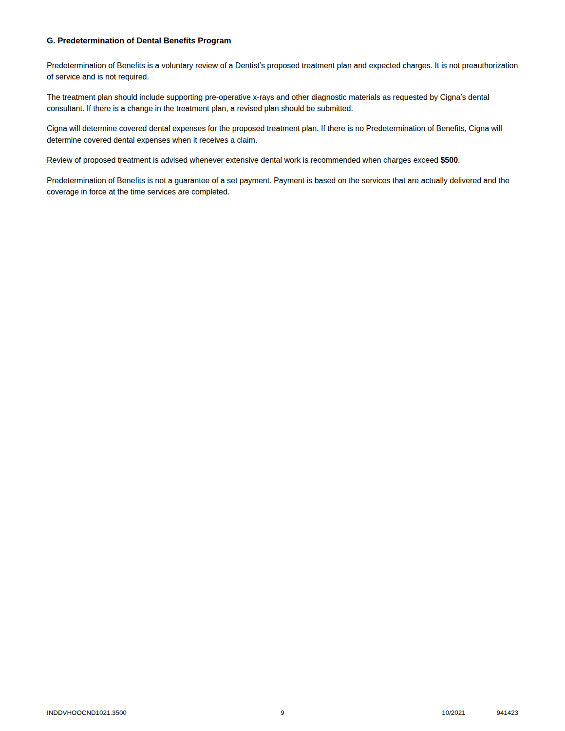G. Predetermination of Dental Benefits Program
Predetermination of Benefits is a voluntary review of a Dentist’s proposed treatment plan and expected charges. It is not preauthorization of service and is not required.
The treatment plan should include supporting pre-operative x-rays and other diagnostic materials as requested by Cigna’s dental consultant. If there is a change in the treatment plan, a revised plan should be submitted.
Cigna will determine covered dental expenses for the proposed treatment plan. If there is no Predetermination of Benefits, Cigna will determine covered dental expenses when it receives a claim.
Review of proposed treatment is advised whenever extensive dental work is recommended when charges exceed $500.
Predetermination of Benefits is not a guarantee of a set payment. Payment is based on the services that are actually delivered and the coverage in force at the time services are completed.
| INDDVHOOCND1021.3500 | 9 | 10/2021 941423 |